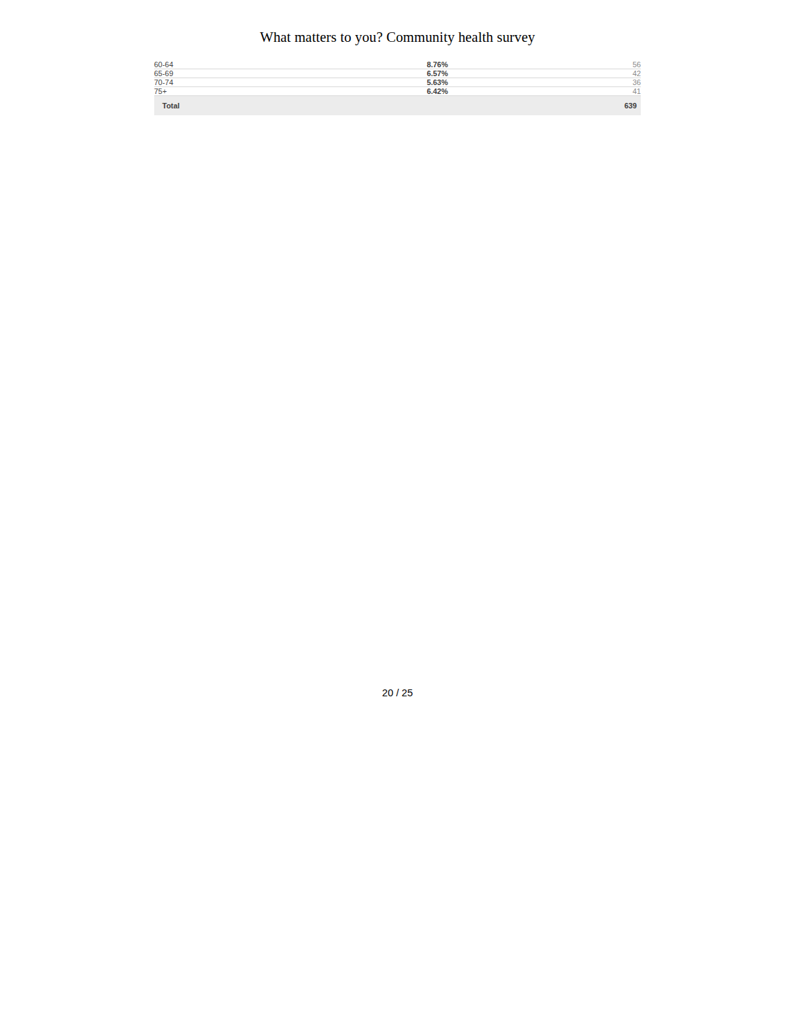What matters to you? Community health survey
| 60-64 | 8.76% | 56 |
| 65-69 | 6.57% | 42 |
| 70-74 | 5.63% | 36 |
| 75+ | 6.42% | 41 |
| Total | | 639 |
20 / 25